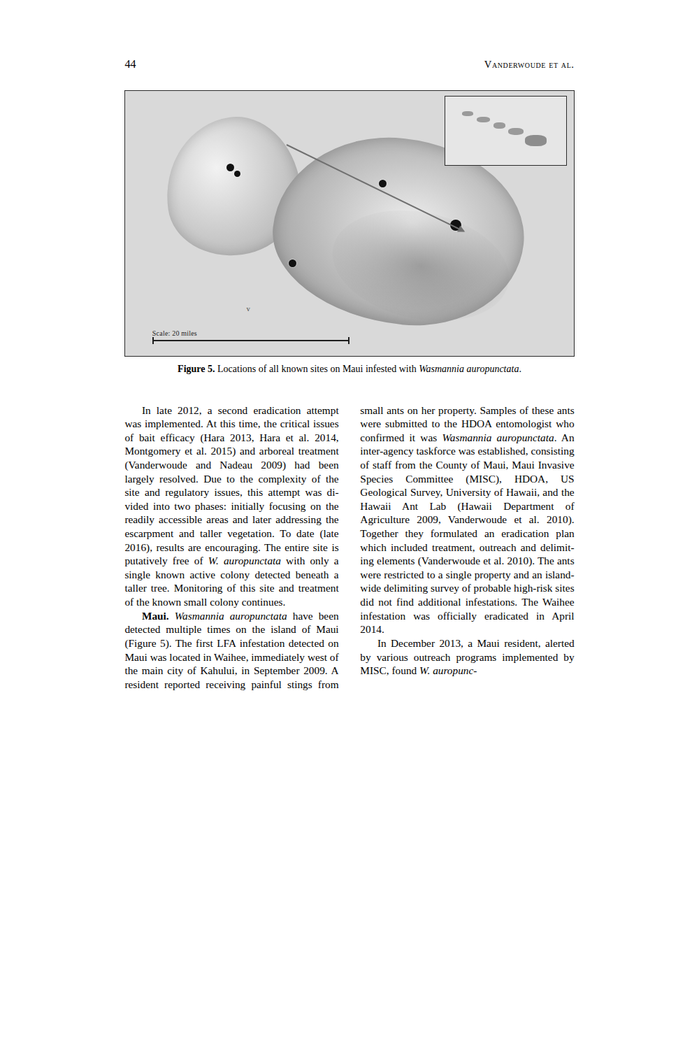44
Vanderwoude et al.
v
Scale: 20 miles
Figure 5. Locations of all known sites on Maui infested with Wasmannia auropunctata.
In late 2012, a second eradication attempt was implemented. At this time, the critical issues of bait efficacy (Hara 2013, Hara et al. 2014, Montgomery et al. 2015) and arboreal treatment (Vanderwoude and Nadeau 2009) had been largely resolved. Due to the complexity of the site and regulatory issues, this attempt was divided into two phases: initially focusing on the readily accessible areas and later addressing the escarpment and taller vegetation. To date (late 2016), results are encouraging. The entire site is putatively free of W. auropunctata with only a single known active colony detected beneath a taller tree. Monitoring of this site and treatment of the known small colony continues.
Maui. Wasmannia auropunctata have been detected multiple times on the island of Maui (Figure 5). The first LFA infestation detected on Maui was located in Waihee, immediately west of the main city of Kahului, in September 2009. A resident reported receiving painful stings from small ants on her property. Samples of these ants were submitted to the HDOA entomologist who confirmed it was Wasmannia auropunctata. An inter-agency taskforce was established, consisting of staff from the County of Maui, Maui Invasive Species Committee (MISC), HDOA, US Geological Survey, University of Hawaii, and the Hawaii Ant Lab (Hawaii Department of Agriculture 2009, Vanderwoude et al. 2010). Together they formulated an eradication plan which included treatment, outreach and delimiting elements (Vanderwoude et al. 2010). The ants were restricted to a single property and an island-wide delimiting survey of probable high-risk sites did not find additional infestations. The Waihee infestation was officially eradicated in April 2014.
In December 2013, a Maui resident, alerted by various outreach programs implemented by MISC, found W. auropunc-